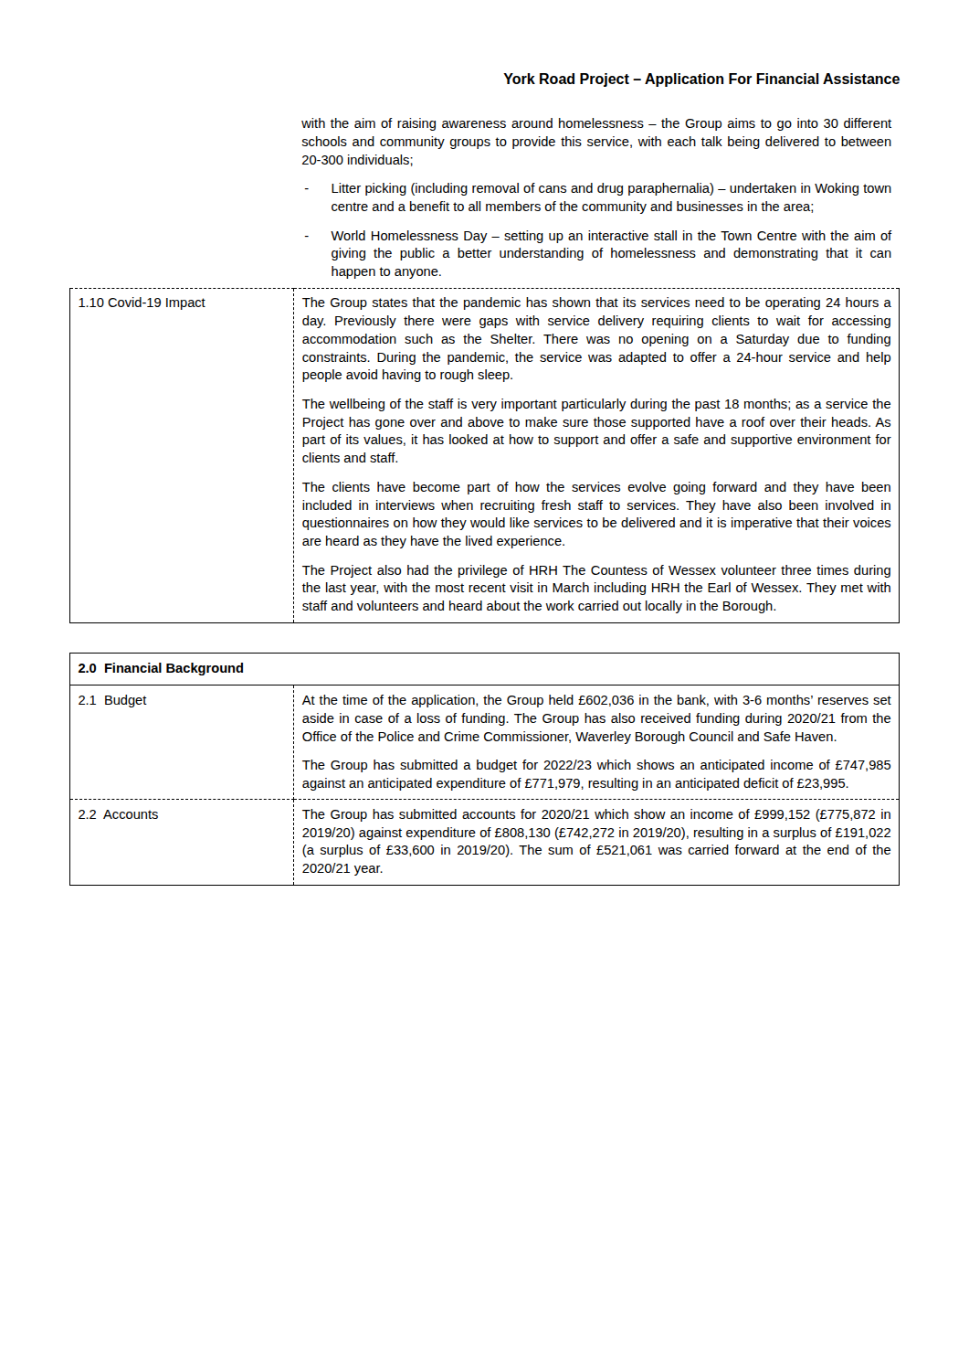York Road Project – Application For Financial Assistance
| | with the aim of raising awareness around homelessness – the Group aims to go into 30 different schools and community groups to provide this service, with each talk being delivered to between 20-300 individuals; Litter picking (including removal of cans and drug paraphernalia) – undertaken in Woking town centre and a benefit to all members of the community and businesses in the area; World Homelessness Day – setting up an interactive stall in the Town Centre with the aim of giving the public a better understanding of homelessness and demonstrating that it can happen to anyone. |
| 1.10 Covid-19 Impact | The Group states that the pandemic has shown that its services need to be operating 24 hours a day. Previously there were gaps with service delivery requiring clients to wait for accessing accommodation such as the Shelter. There was no opening on a Saturday due to funding constraints. During the pandemic, the service was adapted to offer a 24-hour service and help people avoid having to rough sleep. The wellbeing of the staff is very important particularly during the past 18 months; as a service the Project has gone over and above to make sure those supported have a roof over their heads. As part of its values, it has looked at how to support and offer a safe and supportive environment for clients and staff. The clients have become part of how the services evolve going forward and they have been included in interviews when recruiting fresh staff to services. They have also been involved in questionnaires on how they would like services to be delivered and it is imperative that their voices are heard as they have the lived experience. The Project also had the privilege of HRH The Countess of Wessex volunteer three times during the last year, with the most recent visit in March including HRH the Earl of Wessex. They met with staff and volunteers and heard about the work carried out locally in the Borough. |
| 2.0 Financial Background |
| --- |
| 2.1 Budget | At the time of the application, the Group held £602,036 in the bank, with 3-6 months’ reserves set aside in case of a loss of funding. The Group has also received funding during 2020/21 from the Office of the Police and Crime Commissioner, Waverley Borough Council and Safe Haven. The Group has submitted a budget for 2022/23 which shows an anticipated income of £747,985 against an anticipated expenditure of £771,979, resulting in an anticipated deficit of £23,995. |
| 2.2 Accounts | The Group has submitted accounts for 2020/21 which show an income of £999,152 (£775,872 in 2019/20) against expenditure of £808,130 (£742,272 in 2019/20), resulting in a surplus of £191,022 (a surplus of £33,600 in 2019/20). The sum of £521,061 was carried forward at the end of the 2020/21 year. |